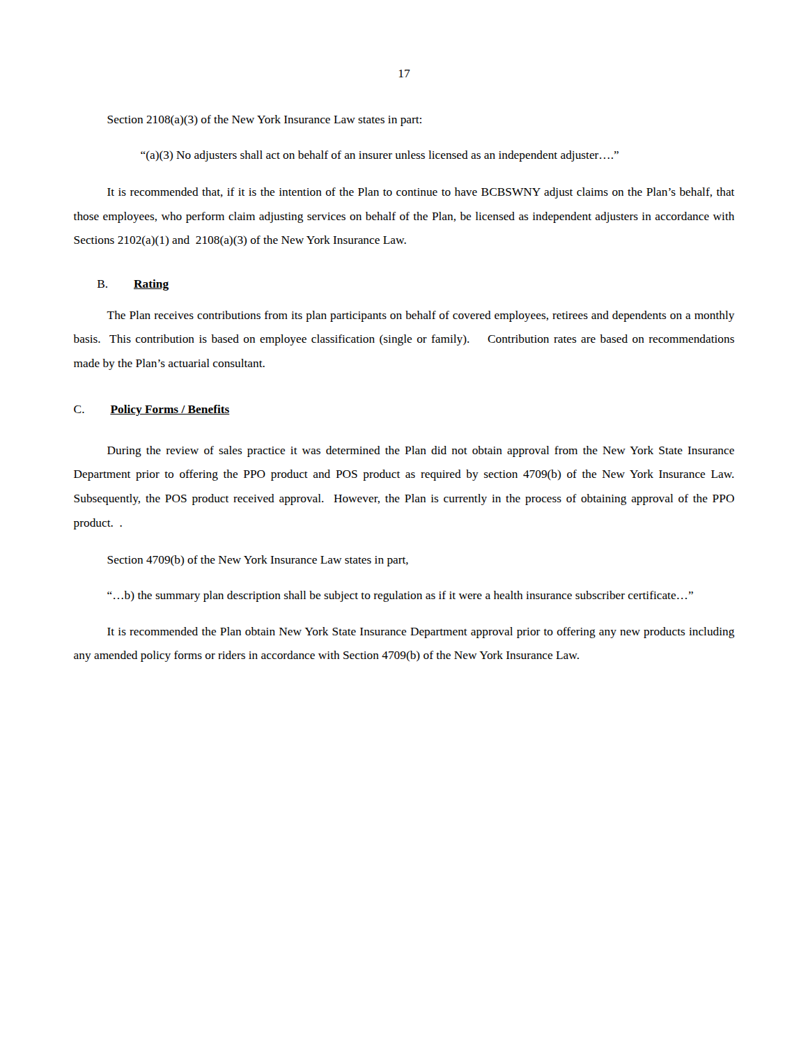17
Section 2108(a)(3) of the New York Insurance Law states in part:
“(a)(3) No adjusters shall act on behalf of an insurer unless licensed as an independent adjuster….”
It is recommended that, if it is the intention of the Plan to continue to have BCBSWNY adjust claims on the Plan’s behalf, that those employees, who perform claim adjusting services on behalf of the Plan, be licensed as independent adjusters in accordance with Sections 2102(a)(1) and 2108(a)(3) of the New York Insurance Law.
B. Rating
The Plan receives contributions from its plan participants on behalf of covered employees, retirees and dependents on a monthly basis. This contribution is based on employee classification (single or family). Contribution rates are based on recommendations made by the Plan’s actuarial consultant.
C. Policy Forms / Benefits
During the review of sales practice it was determined the Plan did not obtain approval from the New York State Insurance Department prior to offering the PPO product and POS product as required by section 4709(b) of the New York Insurance Law. Subsequently, the POS product received approval. However, the Plan is currently in the process of obtaining approval of the PPO product. .
Section 4709(b) of the New York Insurance Law states in part,
“…b) the summary plan description shall be subject to regulation as if it were a health insurance subscriber certificate…”
It is recommended the Plan obtain New York State Insurance Department approval prior to offering any new products including any amended policy forms or riders in accordance with Section 4709(b) of the New York Insurance Law.